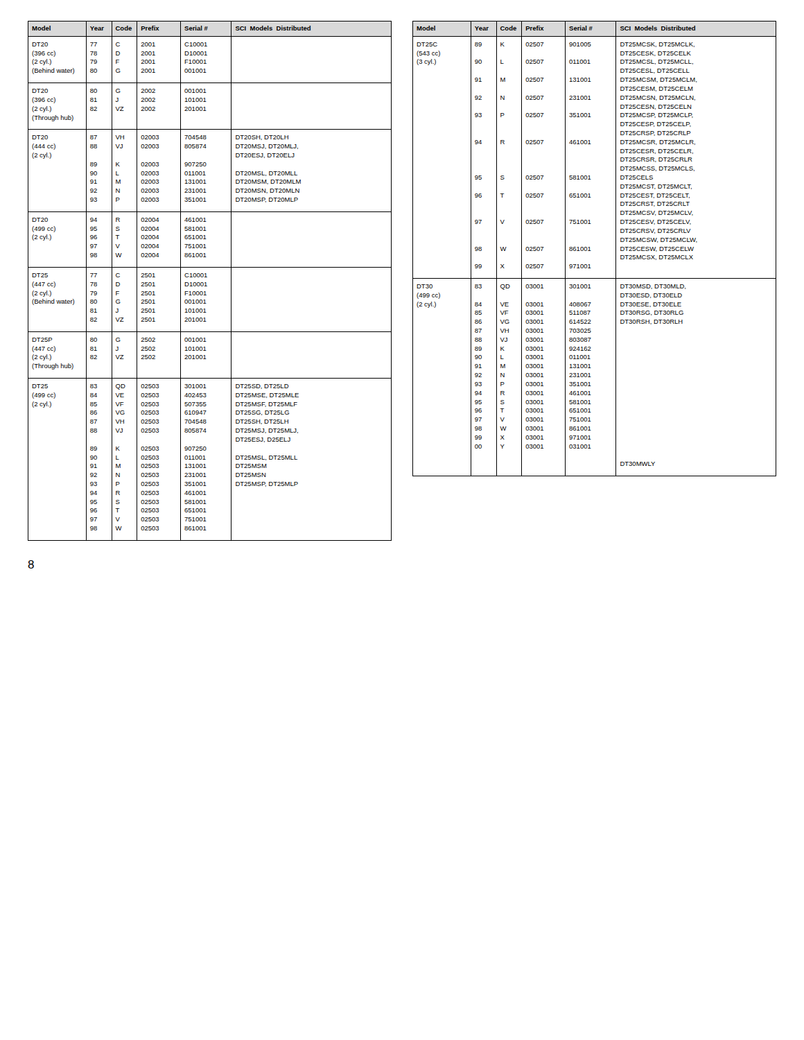| Model | Year | Code | Prefix | Serial # | SCI Models Distributed |
| --- | --- | --- | --- | --- | --- |
| DT20 (396 cc) (2 cyl.) (Behind water) | 77 78 79 80 | C D F G | 2001 2001 2001 2001 | C10001 D10001 F10001 001001 | |
| DT20 (396 cc) (2 cyl.) (Through hub) | 80 81 82 | G J VZ | 2002 2002 2002 | 001001 101001 201001 | |
| DT20 (444 cc) (2 cyl.) | 87 88 89 90 91 92 93 | VH VJ K L M N P | 02003 02003 02003 02003 02003 02003 02003 | 704548 805874 907250 011001 131001 231001 351001 | DT20SH, DT20LH DT20MSJ, DT20MLJ, DT20ESJ, DT20ELJ DT20MSL, DT20MLL DT20MSM, DT20MLM DT20MSN, DT20MLN DT20MSP, DT20MLP |
| DT20 (499 cc) (2 cyl.) | 94 95 96 97 98 | R S T V W | 02004 02004 02004 02004 02004 | 461001 581001 651001 751001 861001 | |
| DT25 (447 cc) (2 cyl.) (Behind water) | 77 78 79 80 81 82 | C D F G J VZ | 2501 2501 2501 2501 2501 2501 | C10001 D10001 F10001 001001 101001 201001 | |
| DT25P (447 cc) (2 cyl.) (Through hub) | 80 81 82 | G J VZ | 2502 2502 2502 | 001001 101001 201001 | |
| DT25 (499 cc) (2 cyl.) | 83 84 85 86 87 88 89 90 91 92 93 94 95 96 97 98 | QD VE VF VG VH VJ K L M N P R S T V W | 02503 02503 02503 02503 02503 02503 02503 02503 02503 02503 02503 02503 02503 02503 02503 02503 | 301001 402453 507355 610947 704548 805874 907250 011001 131001 231001 351001 461001 581001 651001 751001 861001 | DT25SD, DT25LD DT25MSE, DT25MLE DT25MSF, DT25MLF DT25SG, DT25LG DT25SH, DT25LH DT25MSJ, DT25MLJ, DT25ESJ, D25ELJ DT25MSL, DT25MLL DT25MSM DT25MSN DT25MSP, DT25MLP |
| Model | Year | Code | Prefix | Serial # | SCI Models Distributed |
| --- | --- | --- | --- | --- | --- |
| DT25C (543 cc) (3 cyl.) | 89 90 91 92 93 94 95 96 97 98 99 | K L M N P R S T V W X | 02507 02507 02507 02507 02507 02507 02507 02507 02507 02507 02507 | 901005 011001 131001 231001 351001 461001 581001 651001 751001 861001 971001 | DT25MCSK, DT25MCLK, DT25CESK, DT25CELK DT25MCSL, DT25MCLL, DT25CESL, DT25CELL DT25MCSM, DT25MCLM, DT25CESM, DT25CELM DT25MCSN, DT25MCLN, DT25CESN, DT25CELN DT25MCSP, DT25MCLP, DT25CESP, DT25CELP, DT25CRSP, DT25CRLP DT25MCSR, DT25MCLR, DT25CESR, DT25CELR, DT25CRSR, DT25CRLR DT25MCSS, DT25MCLS, DT25CELS DT25MCST, DT25MCLT, DT25CEST, DT25CELT, DT25CRST, DT25CRLT DT25MCSV, DT25MCLV, DT25CESV, DT25CELV, DT25CRSV, DT25CRLV DT25MCSW, DT25MCLW, DT25CESW, DT25CELW DT25MCSX, DT25MCLX |
| DT30 (499 cc) (2 cyl.) | 83 84 85 86 87 88 89 90 91 92 93 94 95 96 97 98 99 00 | QD VE VF VG VH VJ K L M N P R S T V W X Y | 03001 03001 03001 03001 03001 03001 03001 03001 03001 03001 03001 03001 03001 03001 03001 03001 03001 03001 | 301001 408067 511087 614522 703025 803087 924162 011001 131001 231001 351001 461001 581001 651001 751001 861001 971001 031001 | DT30MSD, DT30MLD, DT30ESD, DT30ELD DT30ESE, DT30ELE DT30RSG, DT30RLG DT30RSH, DT30RLH DT30MWLY |
8